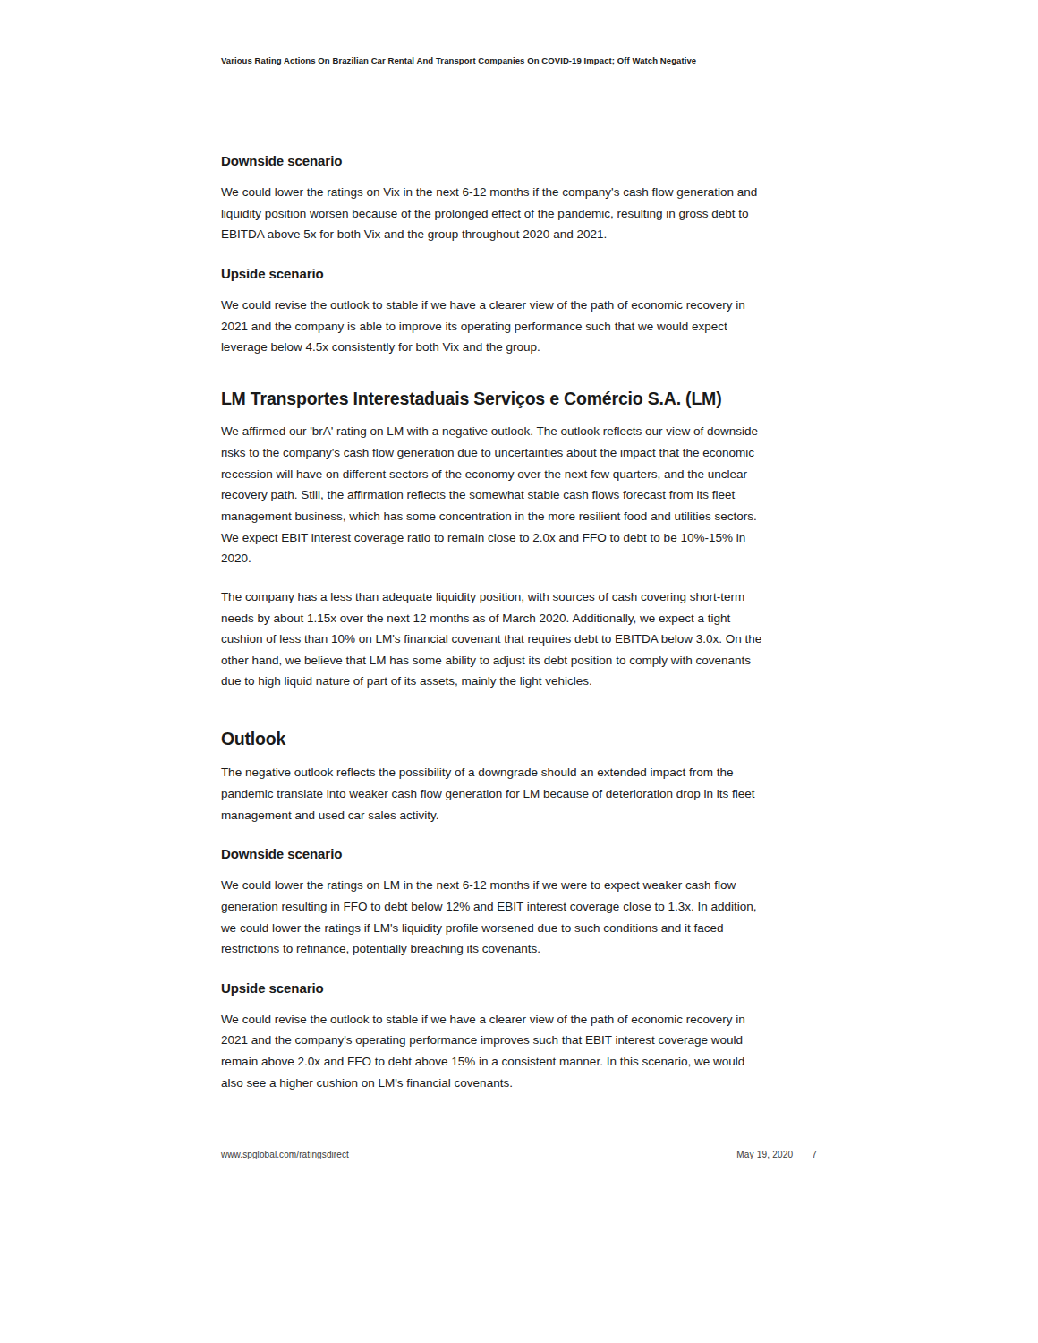Various Rating Actions On Brazilian Car Rental And Transport Companies On COVID-19 Impact; Off Watch Negative
Downside scenario
We could lower the ratings on Vix in the next 6-12 months if the company's cash flow generation and liquidity position worsen because of the prolonged effect of the pandemic, resulting in gross debt to EBITDA above 5x for both Vix and the group throughout 2020 and 2021.
Upside scenario
We could revise the outlook to stable if we have a clearer view of the path of economic recovery in 2021 and the company is able to improve its operating performance such that we would expect leverage below 4.5x consistently for both Vix and the group.
LM Transportes Interestaduais Serviços e Comércio S.A. (LM)
We affirmed our 'brA' rating on LM with a negative outlook. The outlook reflects our view of downside risks to the company's cash flow generation due to uncertainties about the impact that the economic recession will have on different sectors of the economy over the next few quarters, and the unclear recovery path. Still, the affirmation reflects the somewhat stable cash flows forecast from its fleet management business, which has some concentration in the more resilient food and utilities sectors. We expect EBIT interest coverage ratio to remain close to 2.0x and FFO to debt to be 10%-15% in 2020.
The company has a less than adequate liquidity position, with sources of cash covering short-term needs by about 1.15x over the next 12 months as of March 2020. Additionally, we expect a tight cushion of less than 10% on LM's financial covenant that requires debt to EBITDA below 3.0x. On the other hand, we believe that LM has some ability to adjust its debt position to comply with covenants due to high liquid nature of part of its assets, mainly the light vehicles.
Outlook
The negative outlook reflects the possibility of a downgrade should an extended impact from the pandemic translate into weaker cash flow generation for LM because of deterioration drop in its fleet management and used car sales activity.
Downside scenario
We could lower the ratings on LM in the next 6-12 months if we were to expect weaker cash flow generation resulting in FFO to debt below 12% and EBIT interest coverage close to 1.3x. In addition, we could lower the ratings if LM's liquidity profile worsened due to such conditions and it faced restrictions to refinance, potentially breaching its covenants.
Upside scenario
We could revise the outlook to stable if we have a clearer view of the path of economic recovery in 2021 and the company's operating performance improves such that EBIT interest coverage would remain above 2.0x and FFO to debt above 15% in a consistent manner. In this scenario, we would also see a higher cushion on LM's financial covenants.
www.spglobal.com/ratingsdirect
May 19, 20207